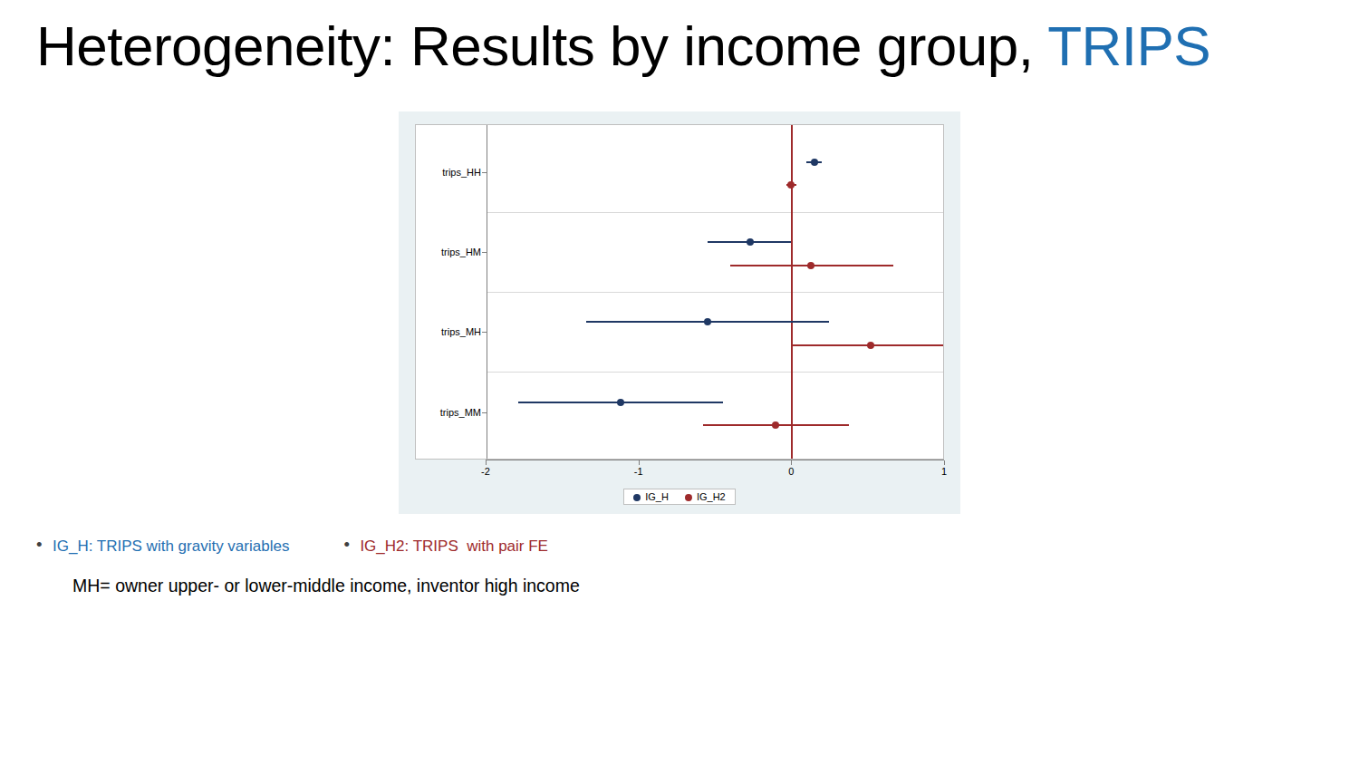Heterogeneity: Results by income group, TRIPS
trips_HH
trips_HM
trips_MH
trips_MM
zero line at x = 0 (x range -2 .. 1 => 0 is at 66.67%)
-2
-1
0
1
IG_H IG_H2
IG_H: TRIPS with gravity variables
IG_H2: TRIPS with pair FE
MH= owner upper- or lower-middle income, inventor high income